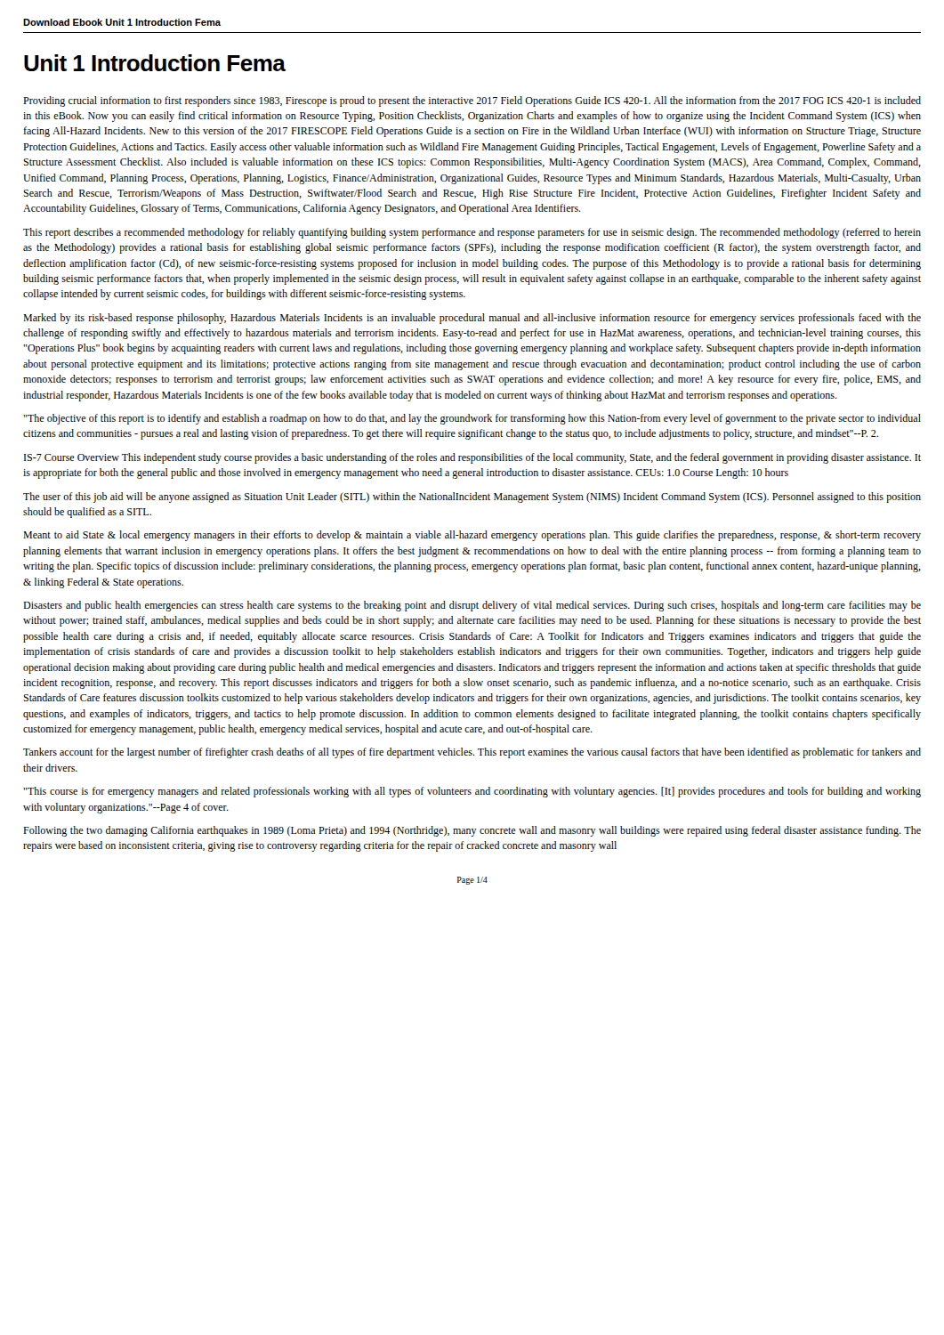Download Ebook Unit 1 Introduction Fema
Unit 1 Introduction Fema
Providing crucial information to first responders since 1983, Firescope is proud to present the interactive 2017 Field Operations Guide ICS 420-1. All the information from the 2017 FOG ICS 420-1 is included in this eBook. Now you can easily find critical information on Resource Typing, Position Checklists, Organization Charts and examples of how to organize using the Incident Command System (ICS) when facing All-Hazard Incidents. New to this version of the 2017 FIRESCOPE Field Operations Guide is a section on Fire in the Wildland Urban Interface (WUI) with information on Structure Triage, Structure Protection Guidelines, Actions and Tactics. Easily access other valuable information such as Wildland Fire Management Guiding Principles, Tactical Engagement, Levels of Engagement, Powerline Safety and a Structure Assessment Checklist. Also included is valuable information on these ICS topics: Common Responsibilities, Multi-Agency Coordination System (MACS), Area Command, Complex, Command, Unified Command, Planning Process, Operations, Planning, Logistics, Finance/Administration, Organizational Guides, Resource Types and Minimum Standards, Hazardous Materials, Multi-Casualty, Urban Search and Rescue, Terrorism/Weapons of Mass Destruction, Swiftwater/Flood Search and Rescue, High Rise Structure Fire Incident, Protective Action Guidelines, Firefighter Incident Safety and Accountability Guidelines, Glossary of Terms, Communications, California Agency Designators, and Operational Area Identifiers.
This report describes a recommended methodology for reliably quantifying building system performance and response parameters for use in seismic design. The recommended methodology (referred to herein as the Methodology) provides a rational basis for establishing global seismic performance factors (SPFs), including the response modification coefficient (R factor), the system overstrength factor, and deflection amplification factor (Cd), of new seismic-force-resisting systems proposed for inclusion in model building codes. The purpose of this Methodology is to provide a rational basis for determining building seismic performance factors that, when properly implemented in the seismic design process, will result in equivalent safety against collapse in an earthquake, comparable to the inherent safety against collapse intended by current seismic codes, for buildings with different seismic-force-resisting systems.
Marked by its risk-based response philosophy, Hazardous Materials Incidents is an invaluable procedural manual and all-inclusive information resource for emergency services professionals faced with the challenge of responding swiftly and effectively to hazardous materials and terrorism incidents. Easy-to-read and perfect for use in HazMat awareness, operations, and technician-level training courses, this "Operations Plus" book begins by acquainting readers with current laws and regulations, including those governing emergency planning and workplace safety. Subsequent chapters provide in-depth information about personal protective equipment and its limitations; protective actions ranging from site management and rescue through evacuation and decontamination; product control including the use of carbon monoxide detectors; responses to terrorism and terrorist groups; law enforcement activities such as SWAT operations and evidence collection; and more! A key resource for every fire, police, EMS, and industrial responder, Hazardous Materials Incidents is one of the few books available today that is modeled on current ways of thinking about HazMat and terrorism responses and operations.
"The objective of this report is to identify and establish a roadmap on how to do that, and lay the groundwork for transforming how this Nation-from every level of government to the private sector to individual citizens and communities - pursues a real and lasting vision of preparedness. To get there will require significant change to the status quo, to include adjustments to policy, structure, and mindset"--P. 2.
IS-7 Course Overview This independent study course provides a basic understanding of the roles and responsibilities of the local community, State, and the federal government in providing disaster assistance. It is appropriate for both the general public and those involved in emergency management who need a general introduction to disaster assistance. CEUs: 1.0 Course Length: 10 hours
The user of this job aid will be anyone assigned as Situation Unit Leader (SITL) within the NationalIncident Management System (NIMS) Incident Command System (ICS). Personnel assigned to this position should be qualified as a SITL.
Meant to aid State & local emergency managers in their efforts to develop & maintain a viable all-hazard emergency operations plan. This guide clarifies the preparedness, response, & short-term recovery planning elements that warrant inclusion in emergency operations plans. It offers the best judgment & recommendations on how to deal with the entire planning process -- from forming a planning team to writing the plan. Specific topics of discussion include: preliminary considerations, the planning process, emergency operations plan format, basic plan content, functional annex content, hazard-unique planning, & linking Federal & State operations.
Disasters and public health emergencies can stress health care systems to the breaking point and disrupt delivery of vital medical services. During such crises, hospitals and long-term care facilities may be without power; trained staff, ambulances, medical supplies and beds could be in short supply; and alternate care facilities may need to be used. Planning for these situations is necessary to provide the best possible health care during a crisis and, if needed, equitably allocate scarce resources. Crisis Standards of Care: A Toolkit for Indicators and Triggers examines indicators and triggers that guide the implementation of crisis standards of care and provides a discussion toolkit to help stakeholders establish indicators and triggers for their own communities. Together, indicators and triggers help guide operational decision making about providing care during public health and medical emergencies and disasters. Indicators and triggers represent the information and actions taken at specific thresholds that guide incident recognition, response, and recovery. This report discusses indicators and triggers for both a slow onset scenario, such as pandemic influenza, and a no-notice scenario, such as an earthquake. Crisis Standards of Care features discussion toolkits customized to help various stakeholders develop indicators and triggers for their own organizations, agencies, and jurisdictions. The toolkit contains scenarios, key questions, and examples of indicators, triggers, and tactics to help promote discussion. In addition to common elements designed to facilitate integrated planning, the toolkit contains chapters specifically customized for emergency management, public health, emergency medical services, hospital and acute care, and out-of-hospital care.
Tankers account for the largest number of firefighter crash deaths of all types of fire department vehicles. This report examines the various causal factors that have been identified as problematic for tankers and their drivers.
"This course is for emergency managers and related professionals working with all types of volunteers and coordinating with voluntary agencies. [It] provides procedures and tools for building and working with voluntary organizations."--Page 4 of cover.
Following the two damaging California earthquakes in 1989 (Loma Prieta) and 1994 (Northridge), many concrete wall and masonry wall buildings were repaired using federal disaster assistance funding. The repairs were based on inconsistent criteria, giving rise to controversy regarding criteria for the repair of cracked concrete and masonry wall
Page 1/4